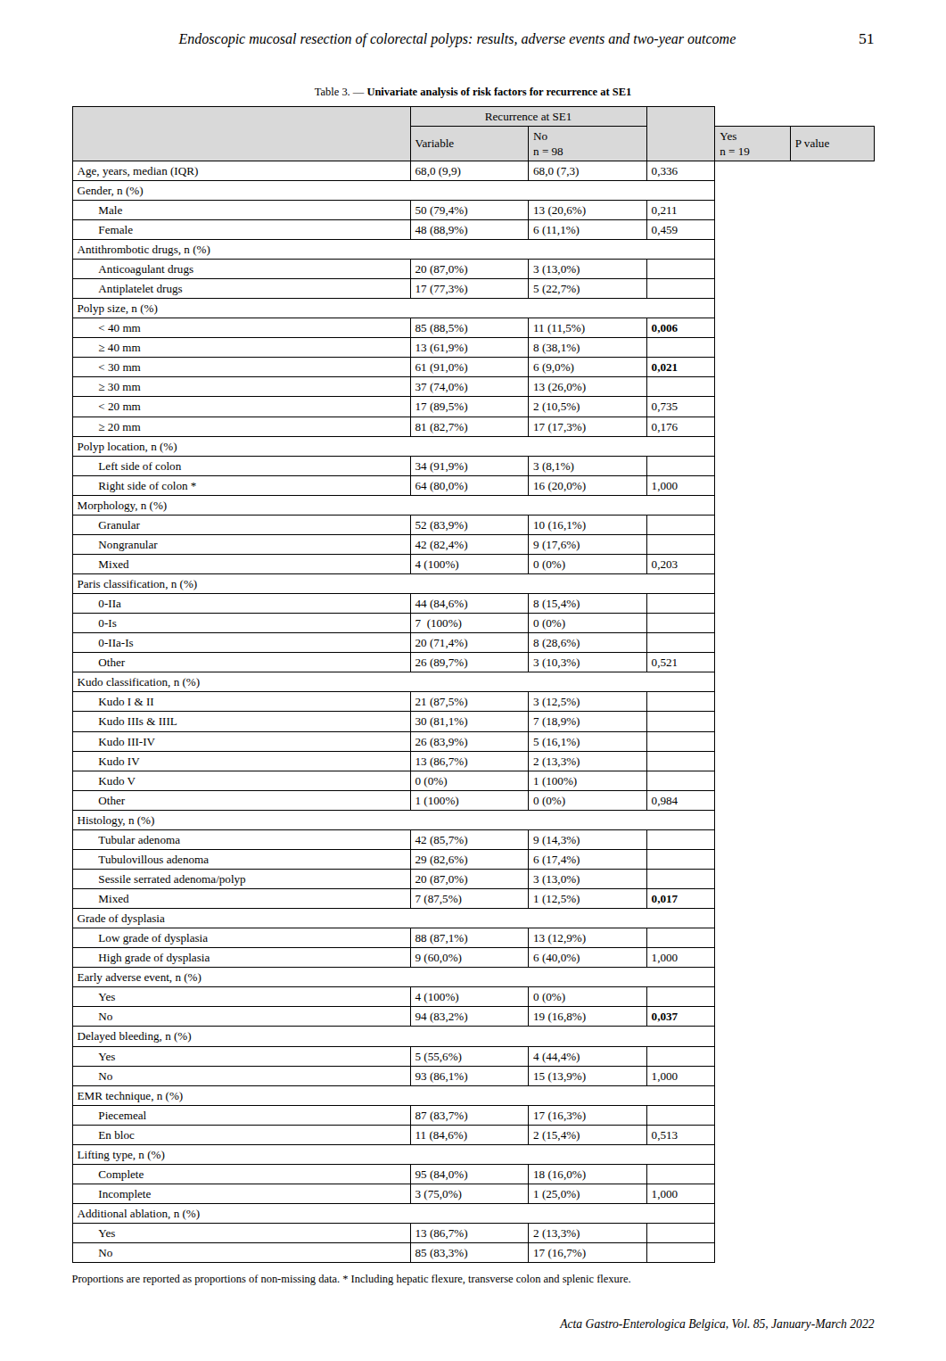Endoscopic mucosal resection of colorectal polyps: results, adverse events and two-year outcome
51
Table 3. — Univariate analysis of risk factors for recurrence at SE1
| | Recurrence at SE1 | |
| --- | --- | --- |
| Variable | No n = 98 | Yes n = 19 | P value |
| Age, years, median (IQR) | 68,0 (9,9) | 68,0 (7,3) | 0,336 |
| Gender, n (%) |
| Male | 50 (79,4%) | 13 (20,6%) | 0,211 |
| Female | 48 (88,9%) | 6 (11,1%) | 0,459 |
| Antithrombotic drugs, n (%) |
| Anticoagulant drugs | 20 (87,0%) | 3 (13,0%) | |
| Antiplatelet drugs | 17 (77,3%) | 5 (22,7%) | |
| Polyp size, n (%) |
| < 40 mm | 85 (88,5%) | 11 (11,5%) | 0,006 |
| ≥ 40 mm | 13 (61,9%) | 8 (38,1%) | |
| < 30 mm | 61 (91,0%) | 6 (9,0%) | 0,021 |
| ≥ 30 mm | 37 (74,0%) | 13 (26,0%) | |
| < 20 mm | 17 (89,5%) | 2 (10,5%) | 0,735 |
| ≥ 20 mm | 81 (82,7%) | 17 (17,3%) | 0,176 |
| Polyp location, n (%) |
| Left side of colon | 34 (91,9%) | 3 (8,1%) | |
| Right side of colon * | 64 (80,0%) | 16 (20,0%) | 1,000 |
| Morphology, n (%) |
| Granular | 52 (83,9%) | 10 (16,1%) | |
| Nongranular | 42 (82,4%) | 9 (17,6%) | |
| Mixed | 4 (100%) | 0 (0%) | 0,203 |
| Paris classification, n (%) |
| 0-IIa | 44 (84,6%) | 8 (15,4%) | |
| 0-Is | 7 (100%) | 0 (0%) | |
| 0-IIa-Is | 20 (71,4%) | 8 (28,6%) | |
| Other | 26 (89,7%) | 3 (10,3%) | 0,521 |
| Kudo classification, n (%) |
| Kudo I & II | 21 (87,5%) | 3 (12,5%) | |
| Kudo IIIs & IIIL | 30 (81,1%) | 7 (18,9%) | |
| Kudo III-IV | 26 (83,9%) | 5 (16,1%) | |
| Kudo IV | 13 (86,7%) | 2 (13,3%) | |
| Kudo V | 0 (0%) | 1 (100%) | |
| Other | 1 (100%) | 0 (0%) | 0,984 |
| Histology, n (%) |
| Tubular adenoma | 42 (85,7%) | 9 (14,3%) | |
| Tubulovillous adenoma | 29 (82,6%) | 6 (17,4%) | |
| Sessile serrated adenoma/polyp | 20 (87,0%) | 3 (13,0%) | |
| Mixed | 7 (87,5%) | 1 (12,5%) | 0,017 |
| Grade of dysplasia |
| Low grade of dysplasia | 88 (87,1%) | 13 (12,9%) | |
| High grade of dysplasia | 9 (60,0%) | 6 (40,0%) | 1,000 |
| Early adverse event, n (%) |
| Yes | 4 (100%) | 0 (0%) | |
| No | 94 (83,2%) | 19 (16,8%) | 0,037 |
| Delayed bleeding, n (%) |
| Yes | 5 (55,6%) | 4 (44,4%) | |
| No | 93 (86,1%) | 15 (13,9%) | 1,000 |
| EMR technique, n (%) |
| Piecemeal | 87 (83,7%) | 17 (16,3%) | |
| En bloc | 11 (84,6%) | 2 (15,4%) | 0,513 |
| Lifting type, n (%) |
| Complete | 95 (84,0%) | 18 (16,0%) | |
| Incomplete | 3 (75,0%) | 1 (25,0%) | 1,000 |
| Additional ablation, n (%) |
| Yes | 13 (86,7%) | 2 (13,3%) | |
| No | 85 (83,3%) | 17 (16,7%) | |
Proportions are reported as proportions of non-missing data. * Including hepatic flexure, transverse colon and splenic flexure.
Acta Gastro-Enterologica Belgica, Vol. 85, January-March 2022